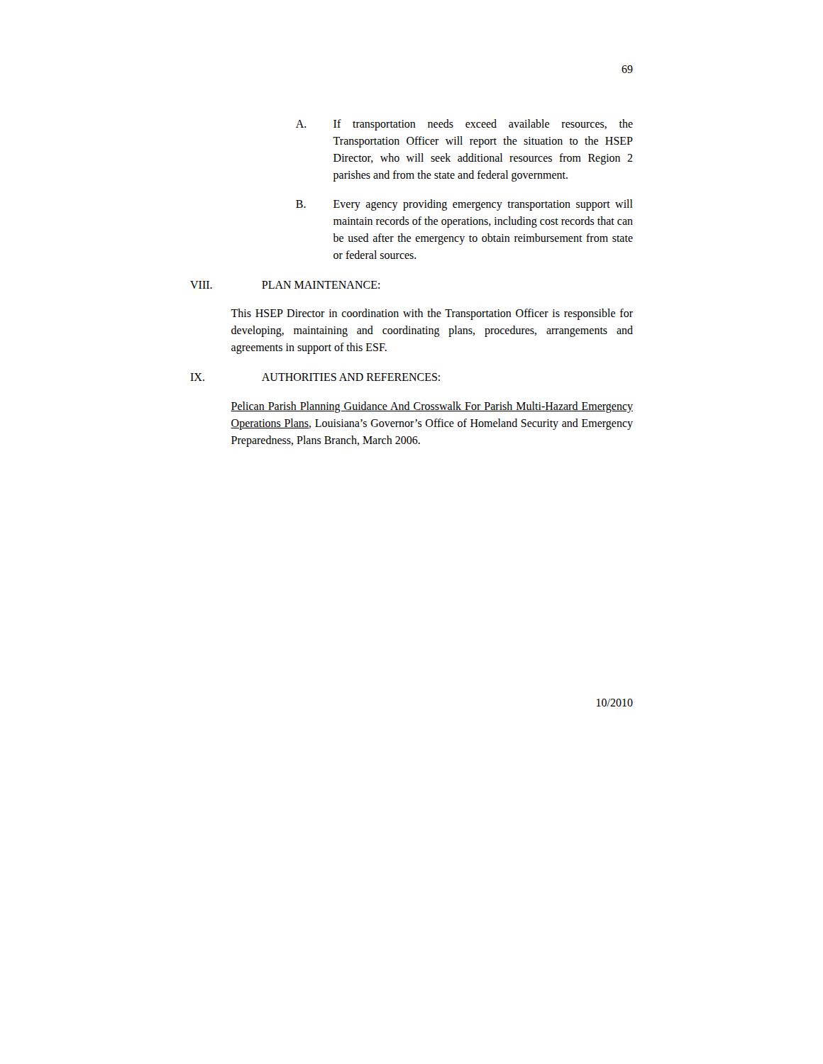69
A. If transportation needs exceed available resources, the Transportation Officer will report the situation to the HSEP Director, who will seek additional resources from Region 2 parishes and from the state and federal government.
B. Every agency providing emergency transportation support will maintain records of the operations, including cost records that can be used after the emergency to obtain reimbursement from state or federal sources.
VIII. PLAN MAINTENANCE:
This HSEP Director in coordination with the Transportation Officer is responsible for developing, maintaining and coordinating plans, procedures, arrangements and agreements in support of this ESF.
IX. AUTHORITIES AND REFERENCES:
Pelican Parish Planning Guidance And Crosswalk For Parish Multi-Hazard Emergency Operations Plans, Louisiana’s Governor’s Office of Homeland Security and Emergency Preparedness, Plans Branch, March 2006.
10/2010